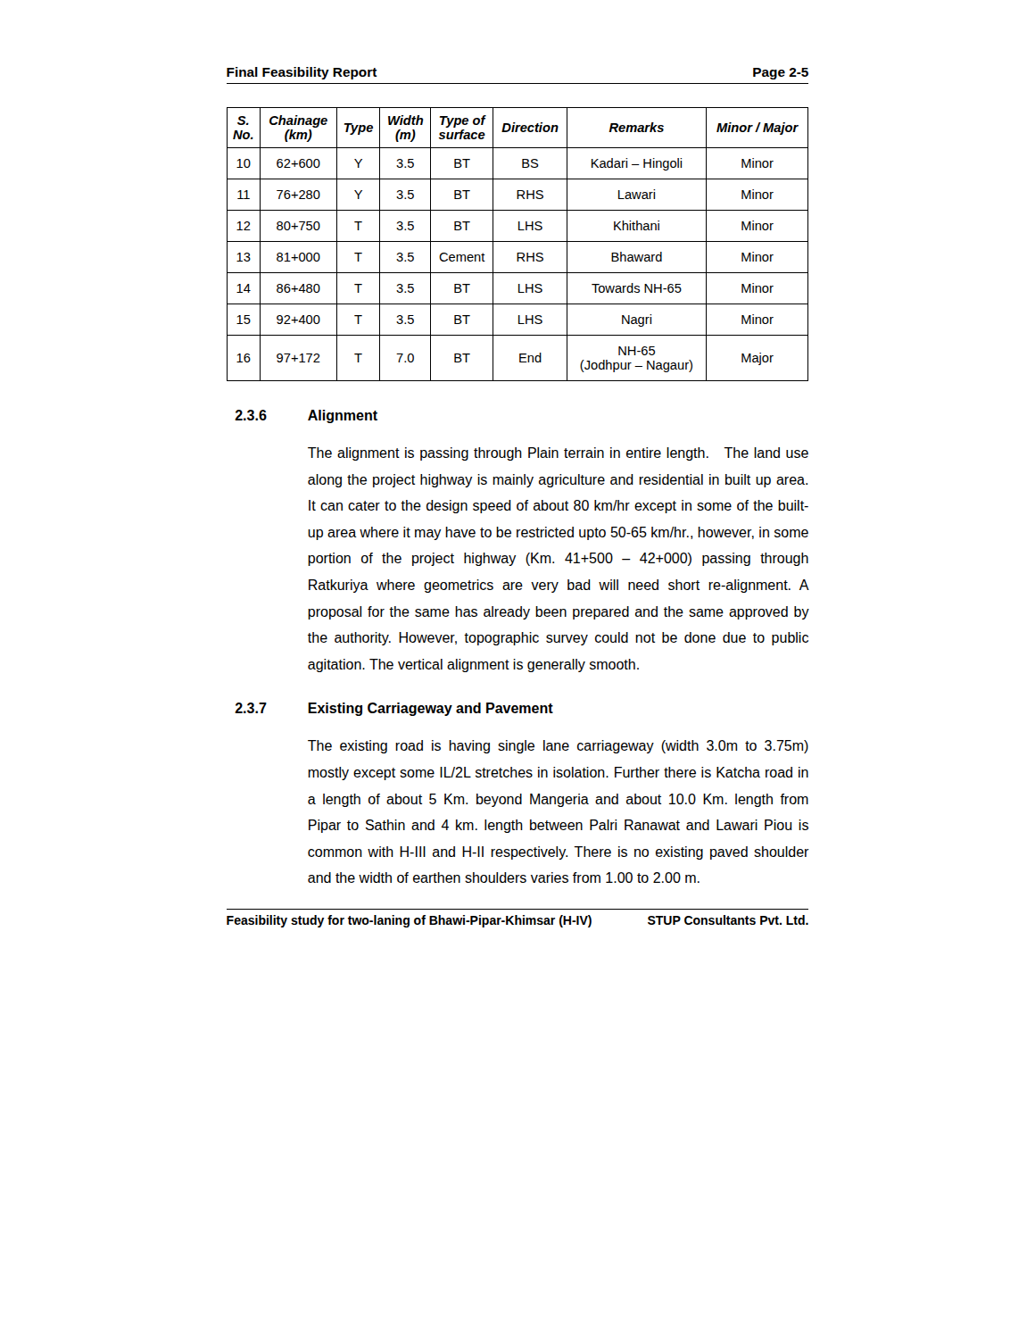Final Feasibility Report Page 2-5
| S. No. | Chainage (km) | Type | Width (m) | Type of surface | Direction | Remarks | Minor / Major |
| --- | --- | --- | --- | --- | --- | --- | --- |
| 10 | 62+600 | Y | 3.5 | BT | BS | Kadari – Hingoli | Minor |
| 11 | 76+280 | Y | 3.5 | BT | RHS | Lawari | Minor |
| 12 | 80+750 | T | 3.5 | BT | LHS | Khithani | Minor |
| 13 | 81+000 | T | 3.5 | Cement | RHS | Bhaward | Minor |
| 14 | 86+480 | T | 3.5 | BT | LHS | Towards NH-65 | Minor |
| 15 | 92+400 | T | 3.5 | BT | LHS | Nagri | Minor |
| 16 | 97+172 | T | 7.0 | BT | End | NH-65 (Jodhpur – Nagaur) | Major |
2.3.6 Alignment
The alignment is passing through Plain terrain in entire length. The land use along the project highway is mainly agriculture and residential in built up area. It can cater to the design speed of about 80 km/hr except in some of the built-up area where it may have to be restricted upto 50-65 km/hr., however, in some portion of the project highway (Km. 41+500 – 42+000) passing through Ratkuriya where geometrics are very bad will need short re-alignment. A proposal for the same has already been prepared and the same approved by the authority. However, topographic survey could not be done due to public agitation. The vertical alignment is generally smooth.
2.3.7 Existing Carriageway and Pavement
The existing road is having single lane carriageway (width 3.0m to 3.75m) mostly except some IL/2L stretches in isolation. Further there is Katcha road in a length of about 5 Km. beyond Mangeria and about 10.0 Km. length from Pipar to Sathin and 4 km. length between Palri Ranawat and Lawari Piou is common with H-III and H-II respectively. There is no existing paved shoulder and the width of earthen shoulders varies from 1.00 to 2.00 m.
Feasibility study for two-laning of Bhawi-Pipar-Khimsar (H-IV) STUP Consultants Pvt. Ltd.